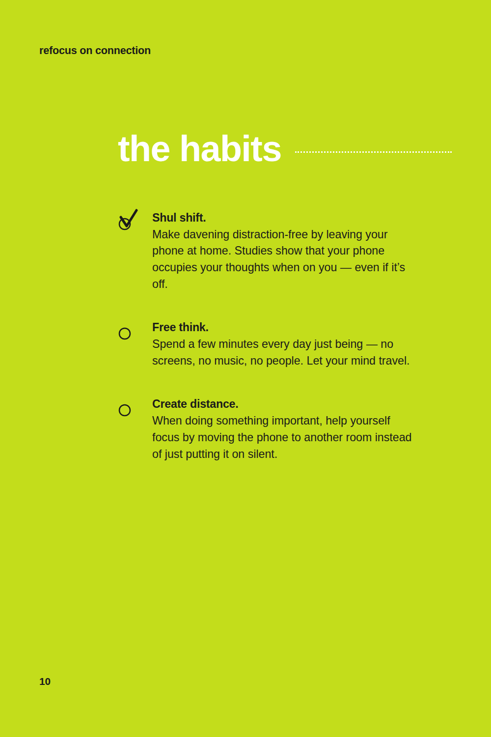refocus on connection
the habits
Shul shift. Make davening distraction-free by leaving your phone at home. Studies show that your phone occupies your thoughts when on you — even if it’s off.
Free think. Spend a few minutes every day just being — no screens, no music, no people. Let your mind travel.
Create distance. When doing something important, help yourself focus by moving the phone to another room instead of just putting it on silent.
10